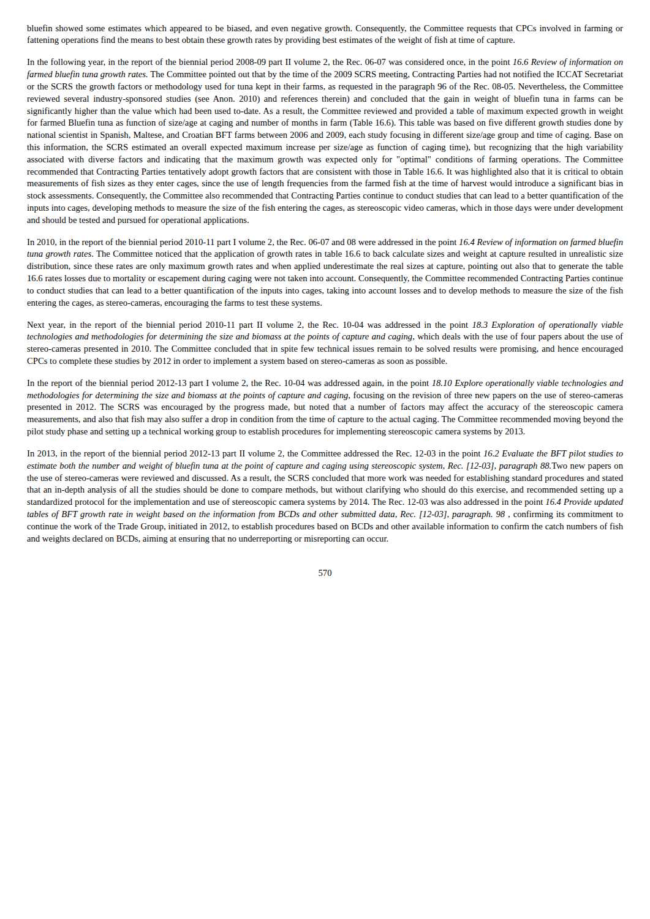bluefin showed some estimates which appeared to be biased, and even negative growth. Consequently, the Committee requests that CPCs involved in farming or fattening operations find the means to best obtain these growth rates by providing best estimates of the weight of fish at time of capture.
In the following year, in the report of the biennial period 2008-09 part II volume 2, the Rec. 06-07 was considered once, in the point 16.6 Review of information on farmed bluefin tuna growth rates. The Committee pointed out that by the time of the 2009 SCRS meeting, Contracting Parties had not notified the ICCAT Secretariat or the SCRS the growth factors or methodology used for tuna kept in their farms, as requested in the paragraph 96 of the Rec. 08-05. Nevertheless, the Committee reviewed several industry-sponsored studies (see Anon. 2010) and references therein) and concluded that the gain in weight of bluefin tuna in farms can be significantly higher than the value which had been used to-date. As a result, the Committee reviewed and provided a table of maximum expected growth in weight for farmed Bluefin tuna as function of size/age at caging and number of months in farm (Table 16.6). This table was based on five different growth studies done by national scientist in Spanish, Maltese, and Croatian BFT farms between 2006 and 2009, each study focusing in different size/age group and time of caging. Base on this information, the SCRS estimated an overall expected maximum increase per size/age as function of caging time), but recognizing that the high variability associated with diverse factors and indicating that the maximum growth was expected only for "optimal" conditions of farming operations. The Committee recommended that Contracting Parties tentatively adopt growth factors that are consistent with those in Table 16.6. It was highlighted also that it is critical to obtain measurements of fish sizes as they enter cages, since the use of length frequencies from the farmed fish at the time of harvest would introduce a significant bias in stock assessments. Consequently, the Committee also recommended that Contracting Parties continue to conduct studies that can lead to a better quantification of the inputs into cages, developing methods to measure the size of the fish entering the cages, as stereoscopic video cameras, which in those days were under development and should be tested and pursued for operational applications.
In 2010, in the report of the biennial period 2010-11 part I volume 2, the Rec. 06-07 and 08 were addressed in the point 16.4 Review of information on farmed bluefin tuna growth rates. The Committee noticed that the application of growth rates in table 16.6 to back calculate sizes and weight at capture resulted in unrealistic size distribution, since these rates are only maximum growth rates and when applied underestimate the real sizes at capture, pointing out also that to generate the table 16.6 rates losses due to mortality or escapement during caging were not taken into account. Consequently, the Committee recommended Contracting Parties continue to conduct studies that can lead to a better quantification of the inputs into cages, taking into account losses and to develop methods to measure the size of the fish entering the cages, as stereo-cameras, encouraging the farms to test these systems.
Next year, in the report of the biennial period 2010-11 part II volume 2, the Rec. 10-04 was addressed in the point 18.3 Exploration of operationally viable technologies and methodologies for determining the size and biomass at the points of capture and caging, which deals with the use of four papers about the use of stereo-cameras presented in 2010. The Committee concluded that in spite few technical issues remain to be solved results were promising, and hence encouraged CPCs to complete these studies by 2012 in order to implement a system based on stereo-cameras as soon as possible.
In the report of the biennial period 2012-13 part I volume 2, the Rec. 10-04 was addressed again, in the point 18.10 Explore operationally viable technologies and methodologies for determining the size and biomass at the points of capture and caging, focusing on the revision of three new papers on the use of stereo-cameras presented in 2012. The SCRS was encouraged by the progress made, but noted that a number of factors may affect the accuracy of the stereoscopic camera measurements, and also that fish may also suffer a drop in condition from the time of capture to the actual caging. The Committee recommended moving beyond the pilot study phase and setting up a technical working group to establish procedures for implementing stereoscopic camera systems by 2013.
In 2013, in the report of the biennial period 2012-13 part II volume 2, the Committee addressed the Rec. 12-03 in the point 16.2 Evaluate the BFT pilot studies to estimate both the number and weight of bluefin tuna at the point of capture and caging using stereoscopic system, Rec. [12-03], paragraph 88. Two new papers on the use of stereo-cameras were reviewed and discussed. As a result, the SCRS concluded that more work was needed for establishing standard procedures and stated that an in-depth analysis of all the studies should be done to compare methods, but without clarifying who should do this exercise, and recommended setting up a standardized protocol for the implementation and use of stereoscopic camera systems by 2014. The Rec. 12-03 was also addressed in the point 16.4 Provide updated tables of BFT growth rate in weight based on the information from BCDs and other submitted data, Rec. [12-03], paragraph. 98 , confirming its commitment to continue the work of the Trade Group, initiated in 2012, to establish procedures based on BCDs and other available information to confirm the catch numbers of fish and weights declared on BCDs, aiming at ensuring that no underreporting or misreporting can occur.
570